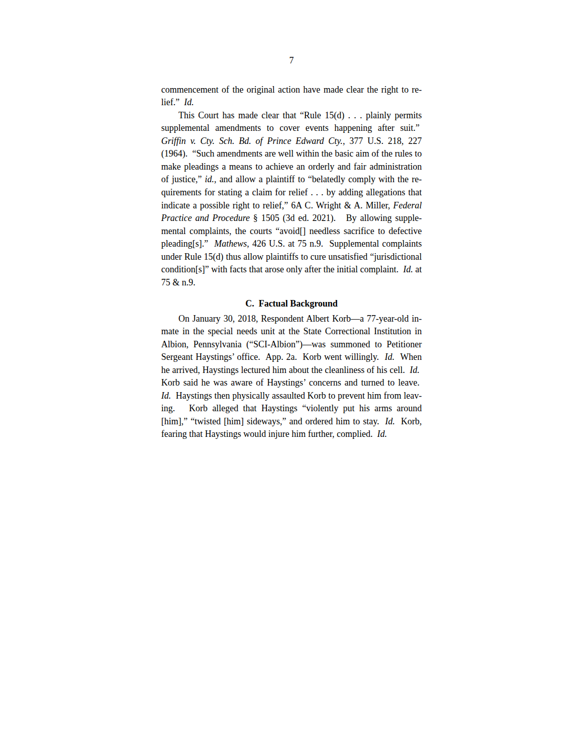7
commencement of the original action have made clear the right to relief.” Id.
This Court has made clear that “Rule 15(d) . . . plainly permits supplemental amendments to cover events happening after suit.” Griffin v. Cty. Sch. Bd. of Prince Edward Cty., 377 U.S. 218, 227 (1964). “Such amendments are well within the basic aim of the rules to make pleadings a means to achieve an orderly and fair administration of justice,” id., and allow a plaintiff to “belatedly comply with the requirements for stating a claim for relief . . . by adding allegations that indicate a possible right to relief,” 6A C. Wright & A. Miller, Federal Practice and Procedure § 1505 (3d ed. 2021). By allowing supplemental complaints, the courts “avoid[] needless sacrifice to defective pleading[s].” Mathews, 426 U.S. at 75 n.9. Supplemental complaints under Rule 15(d) thus allow plaintiffs to cure unsatisfied “jurisdictional condition[s]” with facts that arose only after the initial complaint. Id. at 75 & n.9.
C. Factual Background
On January 30, 2018, Respondent Albert Korb—a 77-year-old inmate in the special needs unit at the State Correctional Institution in Albion, Pennsylvania (“SCI-Albion”)—was summoned to Petitioner Sergeant Haystings’ office. App. 2a. Korb went willingly. Id. When he arrived, Haystings lectured him about the cleanliness of his cell. Id. Korb said he was aware of Haystings’ concerns and turned to leave. Id. Haystings then physically assaulted Korb to prevent him from leaving. Korb alleged that Haystings “violently put his arms around [him],” “twisted [him] sideways,” and ordered him to stay. Id. Korb, fearing that Haystings would injure him further, complied. Id.